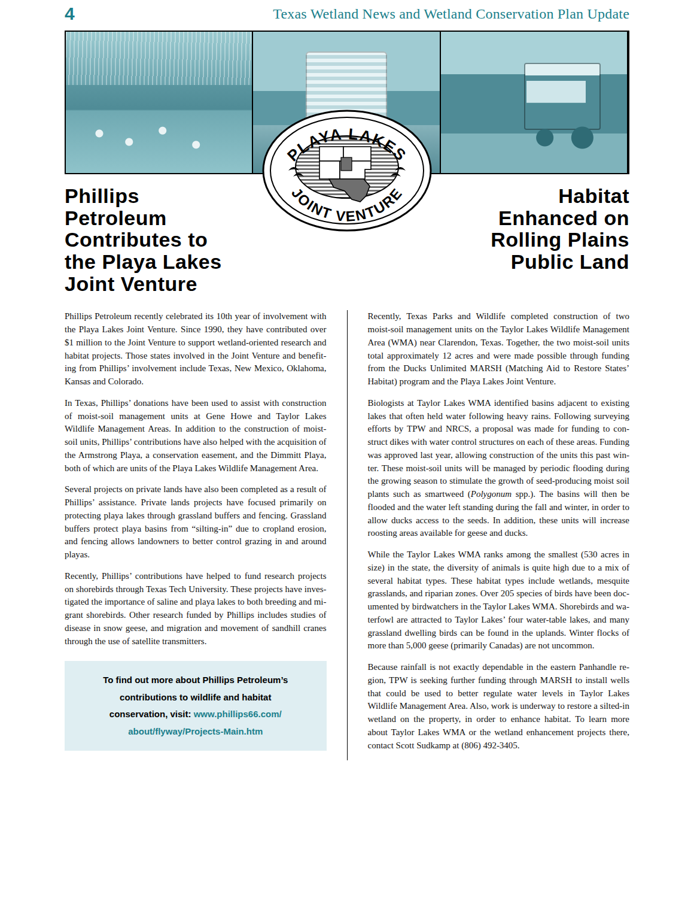4
Texas Wetland News and Wetland Conservation Plan Update
PLAYA LAKES JOINT VENTURE
Phillips
Petroleum
Contributes to
the Playa Lakes
Joint Venture
Habitat
Enhanced on
Rolling Plains
Public Land
Phillips Petroleum recently celebrated its 10th year of involvement with the Playa Lakes Joint Venture. Since 1990, they have contributed over $1 million to the Joint Venture to support wetland-oriented research and habitat projects. Those states involved in the Joint Venture and benefiting from Phillips’ involvement include Texas, New Mexico, Oklahoma, Kansas and Colorado.
In Texas, Phillips’ donations have been used to assist with construction of moist-soil management units at Gene Howe and Taylor Lakes Wildlife Management Areas. In addition to the construction of moist-soil units, Phillips’ contributions have also helped with the acquisition of the Armstrong Playa, a conservation easement, and the Dimmitt Playa, both of which are units of the Playa Lakes Wildlife Management Area.
Several projects on private lands have also been completed as a result of Phillips’ assistance. Private lands projects have focused primarily on protecting playa lakes through grassland buffers and fencing. Grassland buffers protect playa basins from “silting-in” due to cropland erosion, and fencing allows landowners to better control grazing in and around playas.
Recently, Phillips’ contributions have helped to fund research projects on shorebirds through Texas Tech University. These projects have investigated the importance of saline and playa lakes to both breeding and migrant shorebirds. Other research funded by Phillips includes studies of disease in snow geese, and migration and movement of sandhill cranes through the use of satellite transmitters.
To find out more about Phillips Petroleum’s
contributions to wildlife and habitat
conservation, visit: www.phillips66.com/
about/flyway/Projects-Main.htm
Recently, Texas Parks and Wildlife completed construction of two moist-soil management units on the Taylor Lakes Wildlife Management Area (WMA) near Clarendon, Texas. Together, the two moist-soil units total approximately 12 acres and were made possible through funding from the Ducks Unlimited MARSH (Matching Aid to Restore States’ Habitat) program and the Playa Lakes Joint Venture.
Biologists at Taylor Lakes WMA identified basins adjacent to existing lakes that often held water following heavy rains. Following surveying efforts by TPW and NRCS, a proposal was made for funding to construct dikes with water control structures on each of these areas. Funding was approved last year, allowing construction of the units this past winter. These moist-soil units will be managed by periodic flooding during the growing season to stimulate the growth of seed-producing moist soil plants such as smartweed (Polygonum spp.). The basins will then be flooded and the water left standing during the fall and winter, in order to allow ducks access to the seeds. In addition, these units will increase roosting areas available for geese and ducks.
While the Taylor Lakes WMA ranks among the smallest (530 acres in size) in the state, the diversity of animals is quite high due to a mix of several habitat types. These habitat types include wetlands, mesquite grasslands, and riparian zones. Over 205 species of birds have been documented by birdwatchers in the Taylor Lakes WMA. Shorebirds and waterfowl are attracted to Taylor Lakes’ four water-table lakes, and many grassland dwelling birds can be found in the uplands. Winter flocks of more than 5,000 geese (primarily Canadas) are not uncommon.
Because rainfall is not exactly dependable in the eastern Panhandle region, TPW is seeking further funding through MARSH to install wells that could be used to better regulate water levels in Taylor Lakes Wildlife Management Area. Also, work is underway to restore a silted-in wetland on the property, in order to enhance habitat. To learn more about Taylor Lakes WMA or the wetland enhancement projects there, contact Scott Sudkamp at (806) 492-3405.